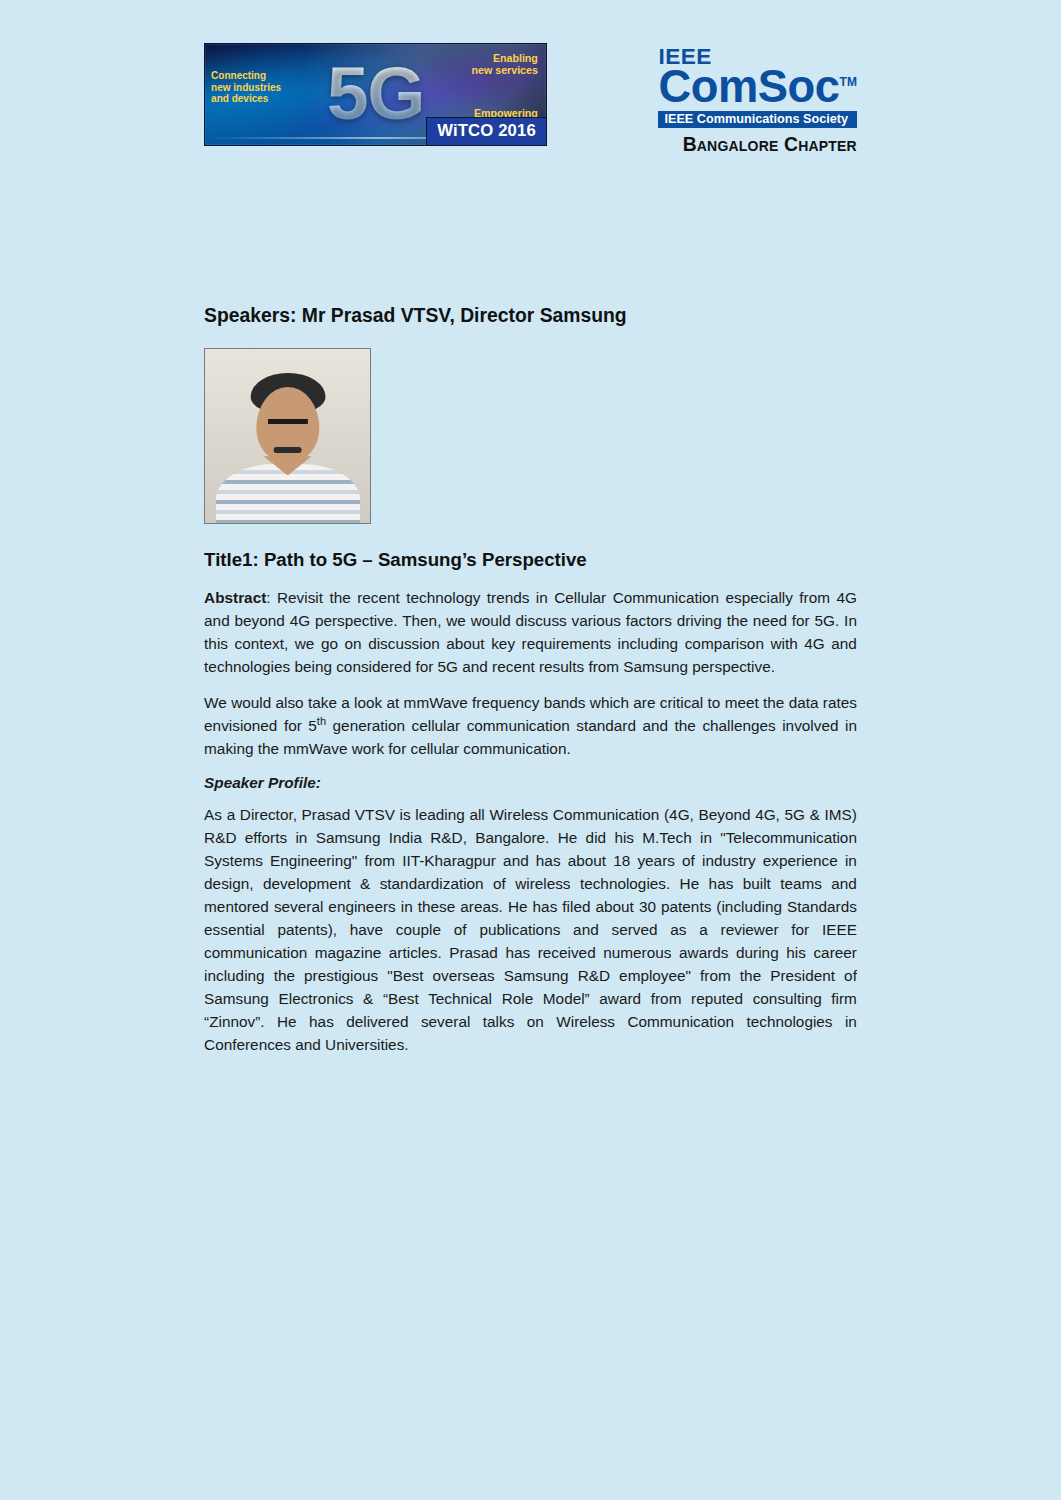Connecting
new industries
and devices
Enabling
new services
5G
Empowering
WiTCO 2016
IEEE
ComSocTM
IEEE Communications Society
Bangalore Chapter
Speakers: Mr Prasad VTSV, Director Samsung
Title1: Path to 5G – Samsung’s Perspective
Abstract: Revisit the recent technology trends in Cellular Communication especially from 4G and beyond 4G perspective. Then, we would discuss various factors driving the need for 5G. In this context, we go on discussion about key requirements including comparison with 4G and technologies being considered for 5G and recent results from Samsung perspective.
We would also take a look at mmWave frequency bands which are critical to meet the data rates envisioned for 5th generation cellular communication standard and the challenges involved in making the mmWave work for cellular communication.
Speaker Profile:
As a Director, Prasad VTSV is leading all Wireless Communication (4G, Beyond 4G, 5G & IMS) R&D efforts in Samsung India R&D, Bangalore. He did his M.Tech in "Telecommunication Systems Engineering" from IIT-Kharagpur and has about 18 years of industry experience in design, development & standardization of wireless technologies. He has built teams and mentored several engineers in these areas. He has filed about 30 patents (including Standards essential patents), have couple of publications and served as a reviewer for IEEE communication magazine articles. Prasad has received numerous awards during his career including the prestigious "Best overseas Samsung R&D employee" from the President of Samsung Electronics & “Best Technical Role Model” award from reputed consulting firm “Zinnov”. He has delivered several talks on Wireless Communication technologies in Conferences and Universities.